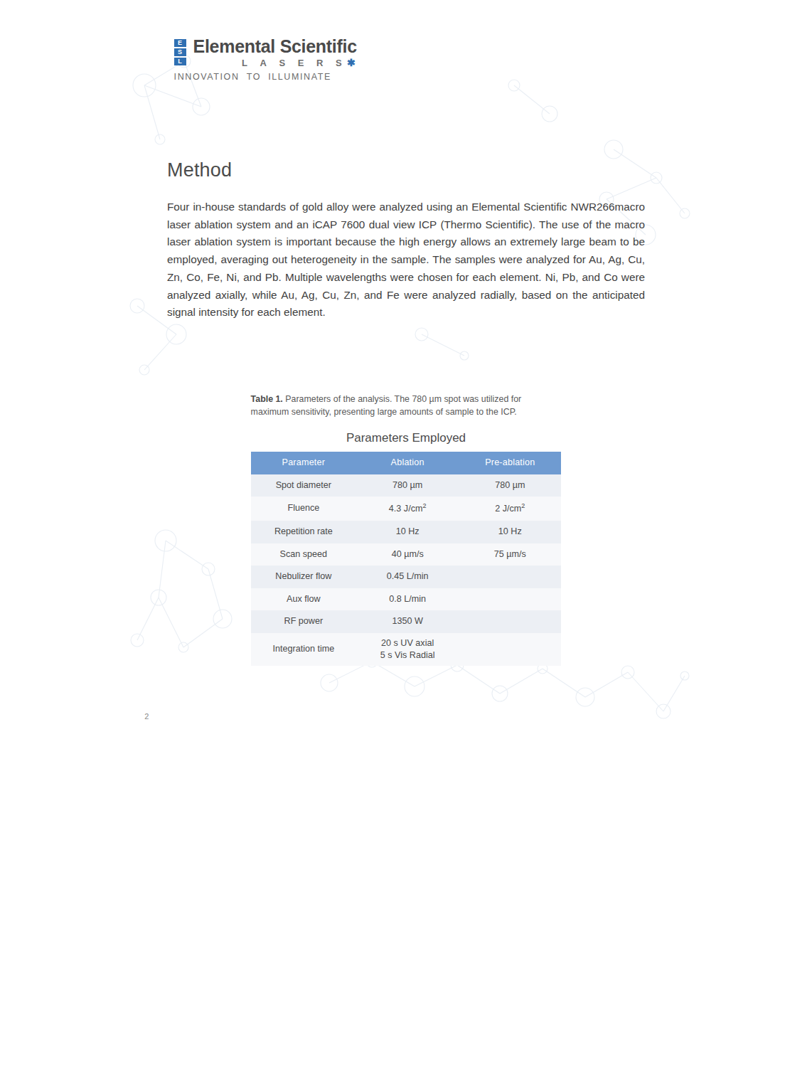ESL
Elemental Scientific
L A S E R S✱
INNOVATION TO ILLUMINATE
Method
Four in-house standards of gold alloy were analyzed using an Elemental Scientific NWR266macro laser ablation system and an iCAP 7600 dual view ICP (Thermo Scientific). The use of the macro laser ablation system is important because the high energy allows an extremely large beam to be employed, averaging out heterogeneity in the sample. The samples were analyzed for Au, Ag, Cu, Zn, Co, Fe, Ni, and Pb. Multiple wavelengths were chosen for each element. Ni, Pb, and Co were analyzed axially, while Au, Ag, Cu, Zn, and Fe were analyzed radially, based on the anticipated signal intensity for each element.
Table 1. Parameters of the analysis. The 780 µm spot was utilized for maximum sensitivity, presenting large amounts of sample to the ICP.
Parameters Employed
| Parameter | Ablation | Pre-ablation |
| --- | --- | --- |
| Spot diameter | 780 µm | 780 µm |
| Fluence | 4.3 J/cm 2 | 2 J/cm 2 |
| Repetition rate | 10 Hz | 10 Hz |
| Scan speed | 40 µm/s | 75 µm/s |
| Nebulizer flow | 0.45 L/min | |
| Aux flow | 0.8 L/min | |
| RF power | 1350 W | |
| Integration time | 20 s UV axial 5 s Vis Radial | |
2